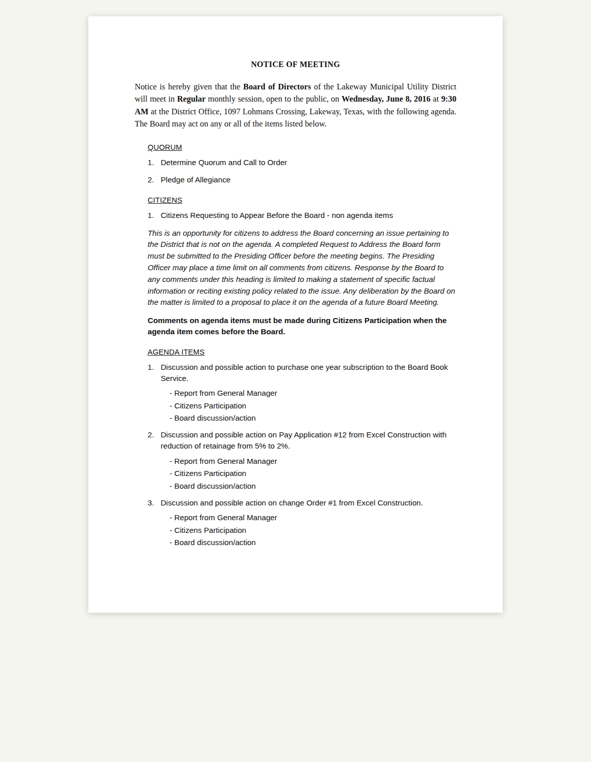Notice of Meeting
Notice is hereby given that the Board of Directors of the Lakeway Municipal Utility District will meet in Regular monthly session, open to the public, on Wednesday, June 8, 2016 at 9:30 AM at the District Office, 1097 Lohmans Crossing, Lakeway, Texas, with the following agenda. The Board may act on any or all of the items listed below.
Quorum
Determine Quorum and Call to Order
Pledge of Allegiance
Citizens
Citizens Requesting to Appear Before the Board - non agenda items
This is an opportunity for citizens to address the Board concerning an issue pertaining to the District that is not on the agenda. A completed Request to Address the Board form must be submitted to the Presiding Officer before the meeting begins. The Presiding Officer may place a time limit on all comments from citizens. Response by the Board to any comments under this heading is limited to making a statement of specific factual information or reciting existing policy related to the issue. Any deliberation by the Board on the matter is limited to a proposal to place it on the agenda of a future Board Meeting.
Comments on agenda items must be made during Citizens Participation when the agenda item comes before the Board.
Agenda Items
Discussion and possible action to purchase one year subscription to the Board Book Service.
Report from General Manager
Citizens Participation
Board discussion/action
Discussion and possible action on Pay Application #12 from Excel Construction with reduction of retainage from 5% to 2%.
Report from General Manager
Citizens Participation
Board discussion/action
Discussion and possible action on change Order #1 from Excel Construction.
Report from General Manager
Citizens Participation
Board discussion/action